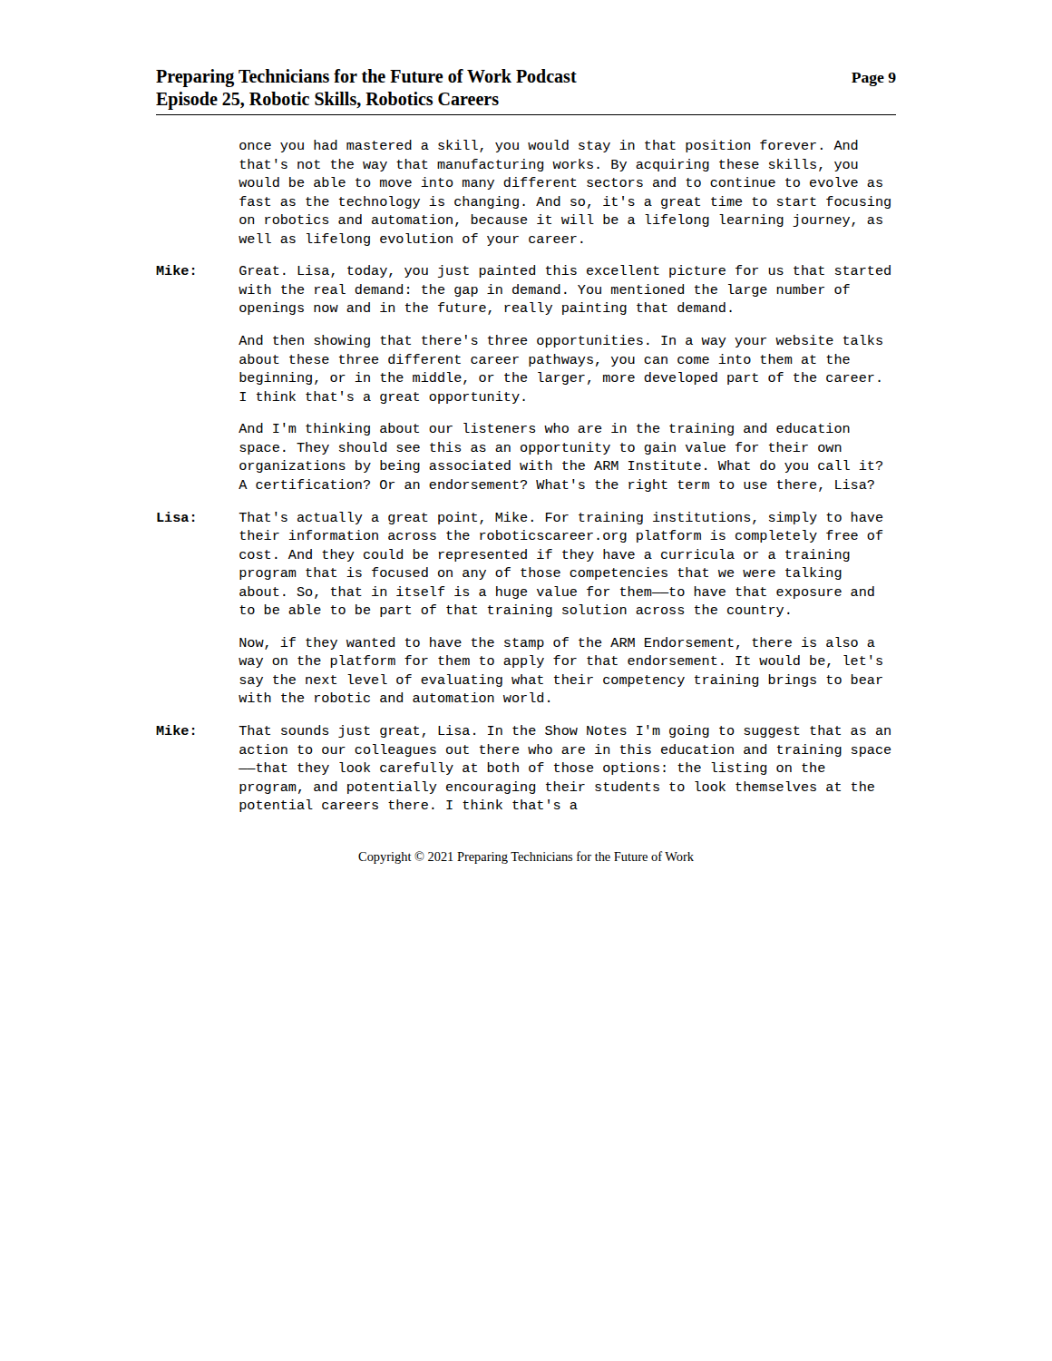Preparing Technicians for the Future of Work Podcast
Episode 25, Robotic Skills, Robotics Careers
Page 9
once you had mastered a skill, you would stay in that position forever. And that's not the way that manufacturing works. By acquiring these skills, you would be able to move into many different sectors and to continue to evolve as fast as the technology is changing. And so, it's a great time to start focusing on robotics and automation, because it will be a lifelong learning journey, as well as lifelong evolution of your career.
Mike:
Great. Lisa, today, you just painted this excellent picture for us that started with the real demand: the gap in demand. You mentioned the large number of openings now and in the future, really painting that demand.
And then showing that there's three opportunities. In a way your website talks about these three different career pathways, you can come into them at the beginning, or in the middle, or the larger, more developed part of the career. I think that's a great opportunity.
And I'm thinking about our listeners who are in the training and education space. They should see this as an opportunity to gain value for their own organizations by being associated with the ARM Institute. What do you call it? A certification? Or an endorsement? What's the right term to use there, Lisa?
Lisa:
That's actually a great point, Mike. For training institutions, simply to have their information across the roboticscareer.org platform is completely free of cost. And they could be represented if they have a curricula or a training program that is focused on any of those competencies that we were talking about. So, that in itself is a huge value for them——to have that exposure and to be able to be part of that training solution across the country.
Now, if they wanted to have the stamp of the ARM Endorsement, there is also a way on the platform for them to apply for that endorsement. It would be, let's say the next level of evaluating what their competency training brings to bear with the robotic and automation world.
Mike:
That sounds just great, Lisa. In the Show Notes I'm going to suggest that as an action to our colleagues out there who are in this education and training space——that they look carefully at both of those options: the listing on the program, and potentially encouraging their students to look themselves at the potential careers there. I think that's a
Copyright © 2021 Preparing Technicians for the Future of Work